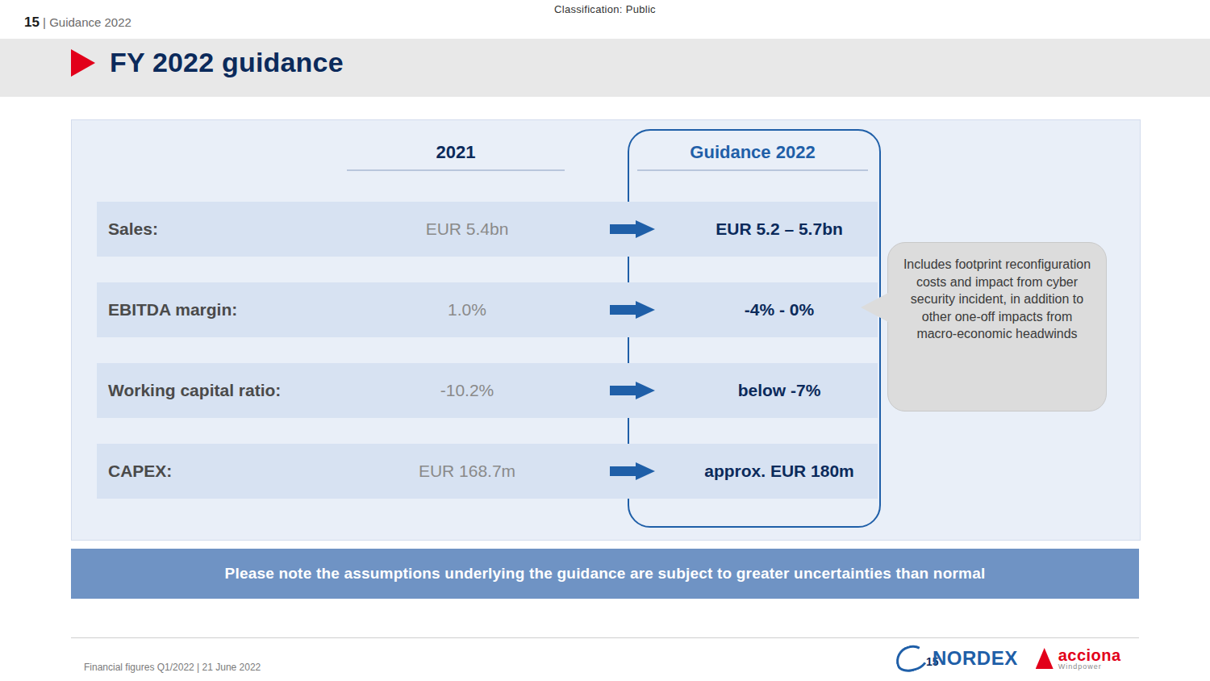Classification: Public
15 | Guidance 2022
FY 2022 guidance
2021
Guidance 2022
Sales:
EUR 5.4bn
EUR 5.2 – 5.7bn
EBITDA margin:
1.0%
-4% - 0%
Working capital ratio:
-10.2%
below -7%
CAPEX:
EUR 168.7m
approx. EUR 180m
Includes footprint reconfiguration costs and impact from cyber security incident, in addition to other one-off impacts from macro-economic headwinds
Please note the assumptions underlying the guidance are subject to greater uncertainties than normal
Financial figures Q1/2022 | 21 June 2022
15
NORDEX
acciona
Windpower